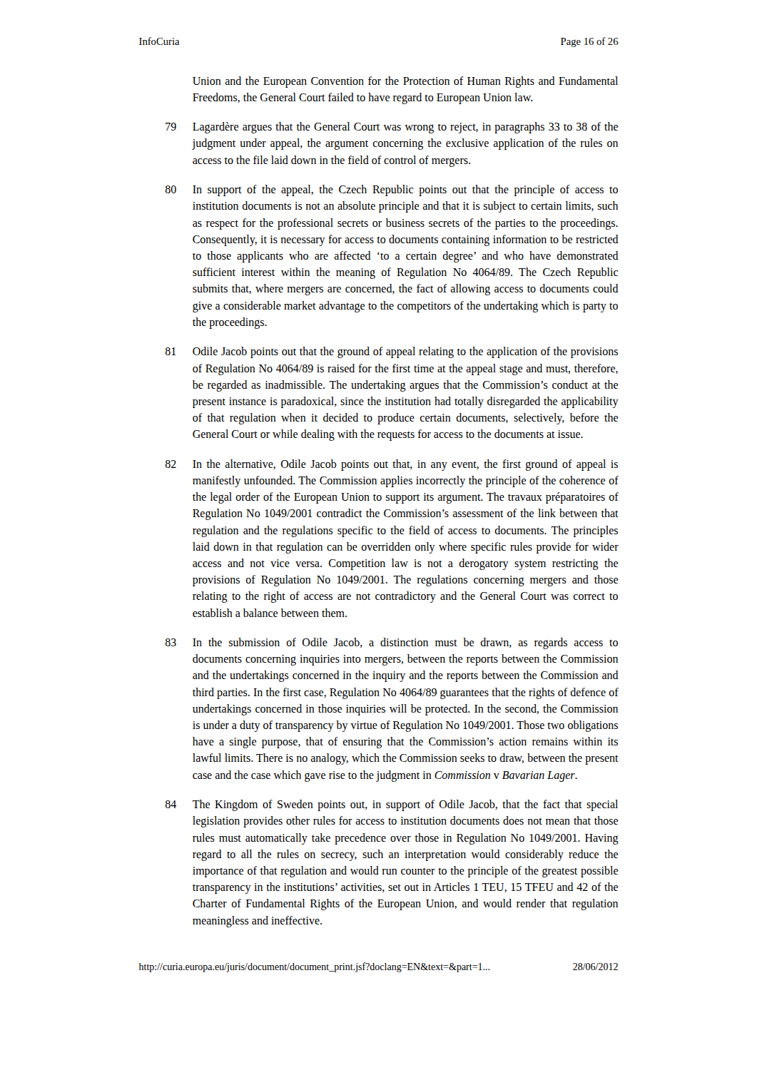InfoCuria
Page 16 of 26
Union and the European Convention for the Protection of Human Rights and Fundamental Freedoms, the General Court failed to have regard to European Union law.
79
Lagardère argues that the General Court was wrong to reject, in paragraphs 33 to 38 of the judgment under appeal, the argument concerning the exclusive application of the rules on access to the file laid down in the field of control of mergers.
80
In support of the appeal, the Czech Republic points out that the principle of access to institution documents is not an absolute principle and that it is subject to certain limits, such as respect for the professional secrets or business secrets of the parties to the proceedings. Consequently, it is necessary for access to documents containing information to be restricted to those applicants who are affected ‘to a certain degree’ and who have demonstrated sufficient interest within the meaning of Regulation No 4064/89. The Czech Republic submits that, where mergers are concerned, the fact of allowing access to documents could give a considerable market advantage to the competitors of the undertaking which is party to the proceedings.
81
Odile Jacob points out that the ground of appeal relating to the application of the provisions of Regulation No 4064/89 is raised for the first time at the appeal stage and must, therefore, be regarded as inadmissible. The undertaking argues that the Commission’s conduct at the present instance is paradoxical, since the institution had totally disregarded the applicability of that regulation when it decided to produce certain documents, selectively, before the General Court or while dealing with the requests for access to the documents at issue.
82
In the alternative, Odile Jacob points out that, in any event, the first ground of appeal is manifestly unfounded. The Commission applies incorrectly the principle of the coherence of the legal order of the European Union to support its argument. The travaux préparatoires of Regulation No 1049/2001 contradict the Commission’s assessment of the link between that regulation and the regulations specific to the field of access to documents. The principles laid down in that regulation can be overridden only where specific rules provide for wider access and not vice versa. Competition law is not a derogatory system restricting the provisions of Regulation No 1049/2001. The regulations concerning mergers and those relating to the right of access are not contradictory and the General Court was correct to establish a balance between them.
83
In the submission of Odile Jacob, a distinction must be drawn, as regards access to documents concerning inquiries into mergers, between the reports between the Commission and the undertakings concerned in the inquiry and the reports between the Commission and third parties. In the first case, Regulation No 4064/89 guarantees that the rights of defence of undertakings concerned in those inquiries will be protected. In the second, the Commission is under a duty of transparency by virtue of Regulation No 1049/2001. Those two obligations have a single purpose, that of ensuring that the Commission’s action remains within its lawful limits. There is no analogy, which the Commission seeks to draw, between the present case and the case which gave rise to the judgment in Commission v Bavarian Lager.
84
The Kingdom of Sweden points out, in support of Odile Jacob, that the fact that special legislation provides other rules for access to institution documents does not mean that those rules must automatically take precedence over those in Regulation No 1049/2001. Having regard to all the rules on secrecy, such an interpretation would considerably reduce the importance of that regulation and would run counter to the principle of the greatest possible transparency in the institutions’ activities, set out in Articles 1 TEU, 15 TFEU and 42 of the Charter of Fundamental Rights of the European Union, and would render that regulation meaningless and ineffective.
http://curia.europa.eu/juris/document/document_print.jsf?doclang=EN&text=&part=1...
28/06/2012